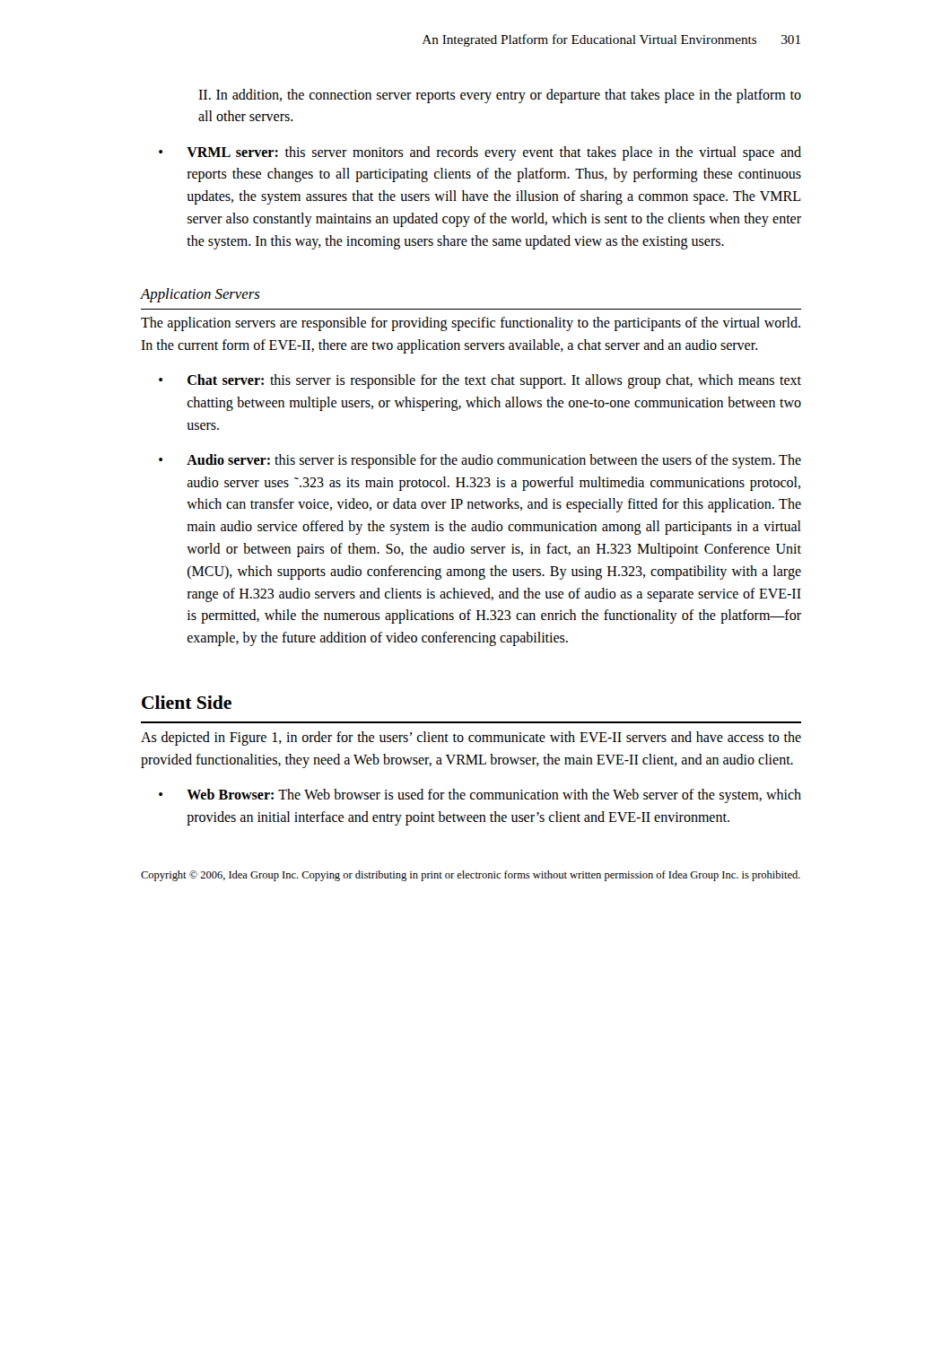An Integrated Platform for Educational Virtual Environments 301
II. In addition, the connection server reports every entry or departure that takes place in the platform to all other servers.
VRML server: this server monitors and records every event that takes place in the virtual space and reports these changes to all participating clients of the platform. Thus, by performing these continuous updates, the system assures that the users will have the illusion of sharing a common space. The VMRL server also constantly maintains an updated copy of the world, which is sent to the clients when they enter the system. In this way, the incoming users share the same updated view as the existing users.
Application Servers
The application servers are responsible for providing specific functionality to the participants of the virtual world. In the current form of EVE-II, there are two application servers available, a chat server and an audio server.
Chat server: this server is responsible for the text chat support. It allows group chat, which means text chatting between multiple users, or whispering, which allows the one-to-one communication between two users.
Audio server: this server is responsible for the audio communication between the users of the system. The audio server uses ˜.323 as its main protocol. H.323 is a powerful multimedia communications protocol, which can transfer voice, video, or data over IP networks, and is especially fitted for this application. The main audio service offered by the system is the audio communication among all participants in a virtual world or between pairs of them. So, the audio server is, in fact, an H.323 Multipoint Conference Unit (MCU), which supports audio conferencing among the users. By using H.323, compatibility with a large range of H.323 audio servers and clients is achieved, and the use of audio as a separate service of EVE-II is permitted, while the numerous applications of H.323 can enrich the functionality of the platform—for example, by the future addition of video conferencing capabilities.
Client Side
As depicted in Figure 1, in order for the users’ client to communicate with EVE-II servers and have access to the provided functionalities, they need a Web browser, a VRML browser, the main EVE-II client, and an audio client.
Web Browser: The Web browser is used for the communication with the Web server of the system, which provides an initial interface and entry point between the user’s client and EVE-II environment.
Copyright © 2006, Idea Group Inc. Copying or distributing in print or electronic forms without written permission of Idea Group Inc. is prohibited.